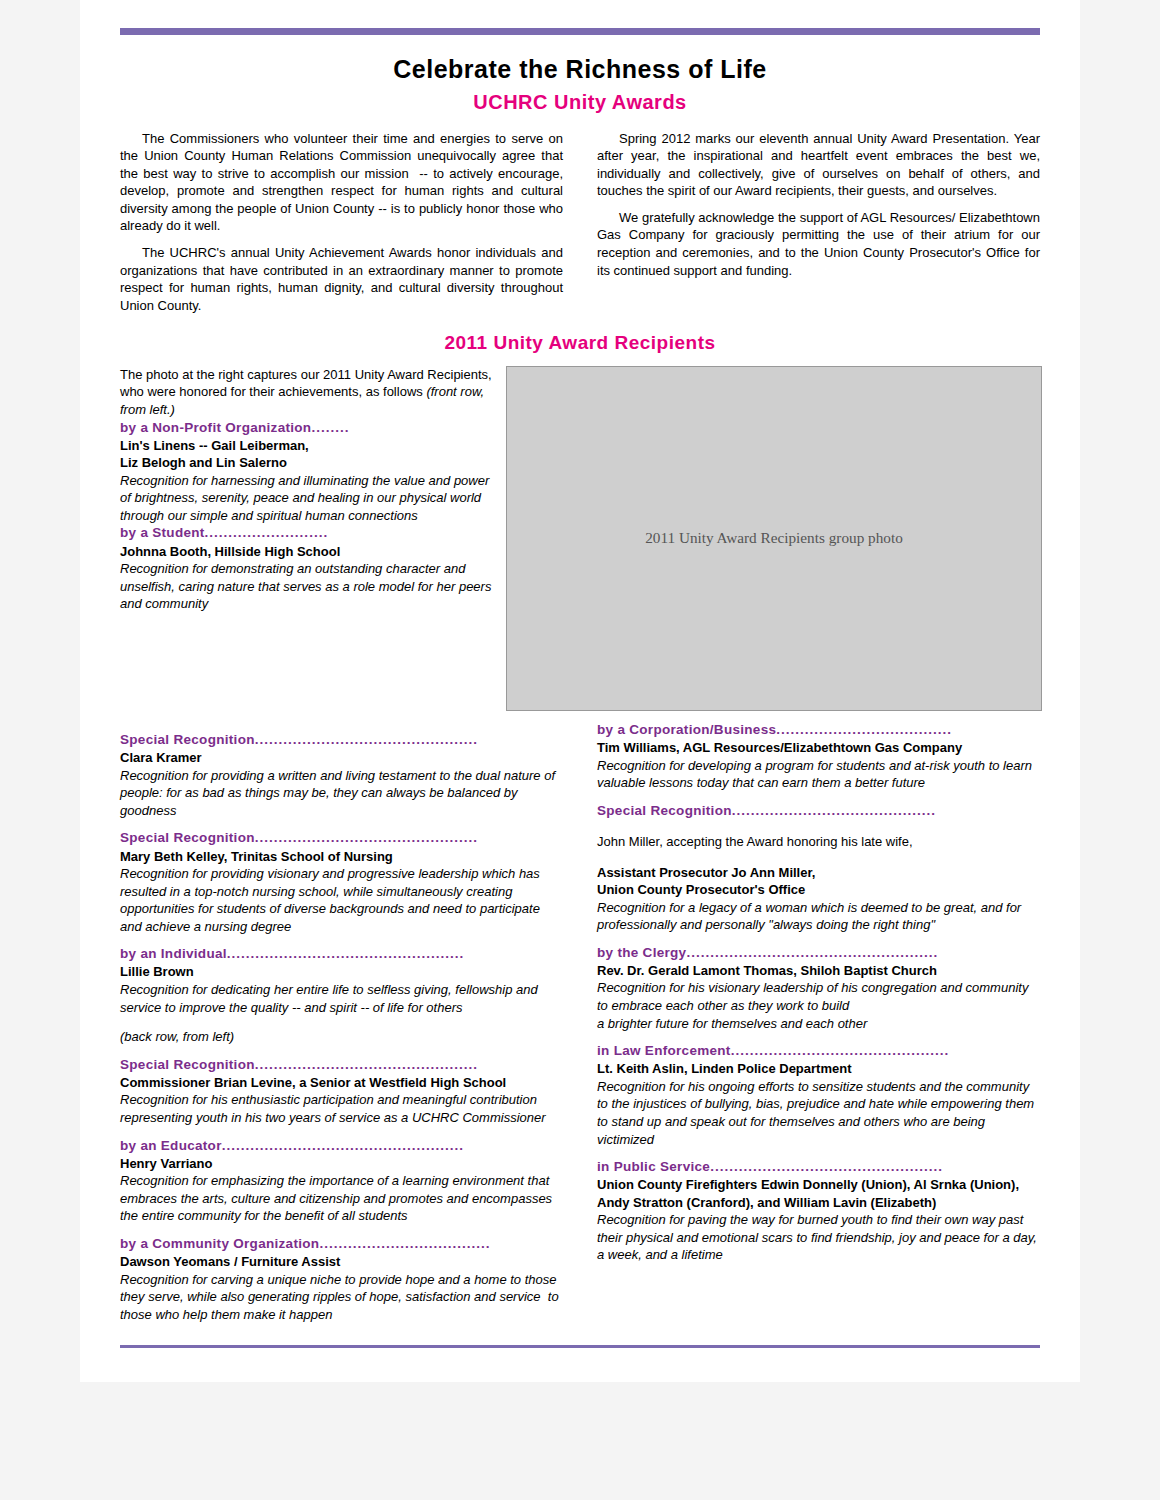Celebrate the Richness of Life
UCHRC Unity Awards
The Commissioners who volunteer their time and energies to serve on the Union County Human Relations Commission unequivocally agree that the best way to strive to accomplish our mission -- to actively encourage, develop, promote and strengthen respect for human rights and cultural diversity among the people of Union County -- is to publicly honor those who already do it well.
The UCHRC's annual Unity Achievement Awards honor individuals and organizations that have contributed in an extraordinary manner to promote respect for human rights, human dignity, and cultural diversity throughout Union County.
Spring 2012 marks our eleventh annual Unity Award Presentation. Year after year, the inspirational and heartfelt event embraces the best we, individually and collectively, give of ourselves on behalf of others, and touches the spirit of our Award recipients, their guests, and ourselves.
We gratefully acknowledge the support of AGL Resources/ Elizabethtown Gas Company for graciously permitting the use of their atrium for our reception and ceremonies, and to the Union County Prosecutor's Office for its continued support and funding.
2011 Unity Award Recipients
The photo at the right captures our 2011 Unity Award Recipients, who were honored for their achievements, as follows (front row, from left.)
by a Non-Profit Organization........
Lin's Linens -- Gail Leiberman,
Liz Belogh and Lin Salerno
Recognition for harnessing and illuminating the value and power of brightness, serenity, peace and healing in our physical world through our simple and spiritual human connections
by a Student..........................
Johnna Booth, Hillside High School
Recognition for demonstrating an outstanding character and unselfish, caring nature that serves as a role model for her peers and community
Special Recognition...............................................
Clara Kramer
Recognition for providing a written and living testament to the dual nature of people: for as bad as things may be, they can always be balanced by goodness
Special Recognition...............................................
Mary Beth Kelley, Trinitas School of Nursing
Recognition for providing visionary and progressive leadership which has resulted in a top-notch nursing school, while simultaneously creating opportunities for students of diverse backgrounds and need to participate and achieve a nursing degree
by an Individual..................................................
Lillie Brown
Recognition for dedicating her entire life to selfless giving, fellowship and service to improve the quality -- and spirit -- of life for others
(back row, from left)
Special Recognition...............................................
Commissioner Brian Levine, a Senior at Westfield High School
Recognition for his enthusiastic participation and meaningful contribution representing youth in his two years of service as a UCHRC Commissioner
by an Educator...................................................
Henry Varriano
Recognition for emphasizing the importance of a learning environment that embraces the arts, culture and citizenship and promotes and encompasses the entire community for the benefit of all students
by a Community Organization....................................
Dawson Yeomans / Furniture Assist
Recognition for carving a unique niche to provide hope and a home to those they serve, while also generating ripples of hope, satisfaction and service to those who help them make it happen
by a Corporation/Business.....................................
Tim Williams, AGL Resources/Elizabethtown Gas Company
Recognition for developing a program for students and at-risk youth to learn valuable lessons today that can earn them a better future
Special Recognition...........................................
John Miller, accepting the Award honoring his late wife,
Assistant Prosecutor Jo Ann Miller,
Union County Prosecutor's Office
Recognition for a legacy of a woman which is deemed to be great, and for professionally and personally "always doing the right thing"
by the Clergy.....................................................
Rev. Dr. Gerald Lamont Thomas, Shiloh Baptist Church
Recognition for his visionary leadership of his congregation and community to embrace each other as they work to build
a brighter future for themselves and each other
in Law Enforcement..............................................
Lt. Keith Aslin, Linden Police Department
Recognition for his ongoing efforts to sensitize students and the community to the injustices of bullying, bias, prejudice and hate while empowering them to stand up and speak out for themselves and others who are being victimized
in Public Service.................................................
Union County Firefighters Edwin Donnelly (Union), Al Srnka (Union), Andy Stratton (Cranford), and William Lavin (Elizabeth)
Recognition for paving the way for burned youth to find their own way past their physical and emotional scars to find friendship, joy and peace for a day, a week, and a lifetime